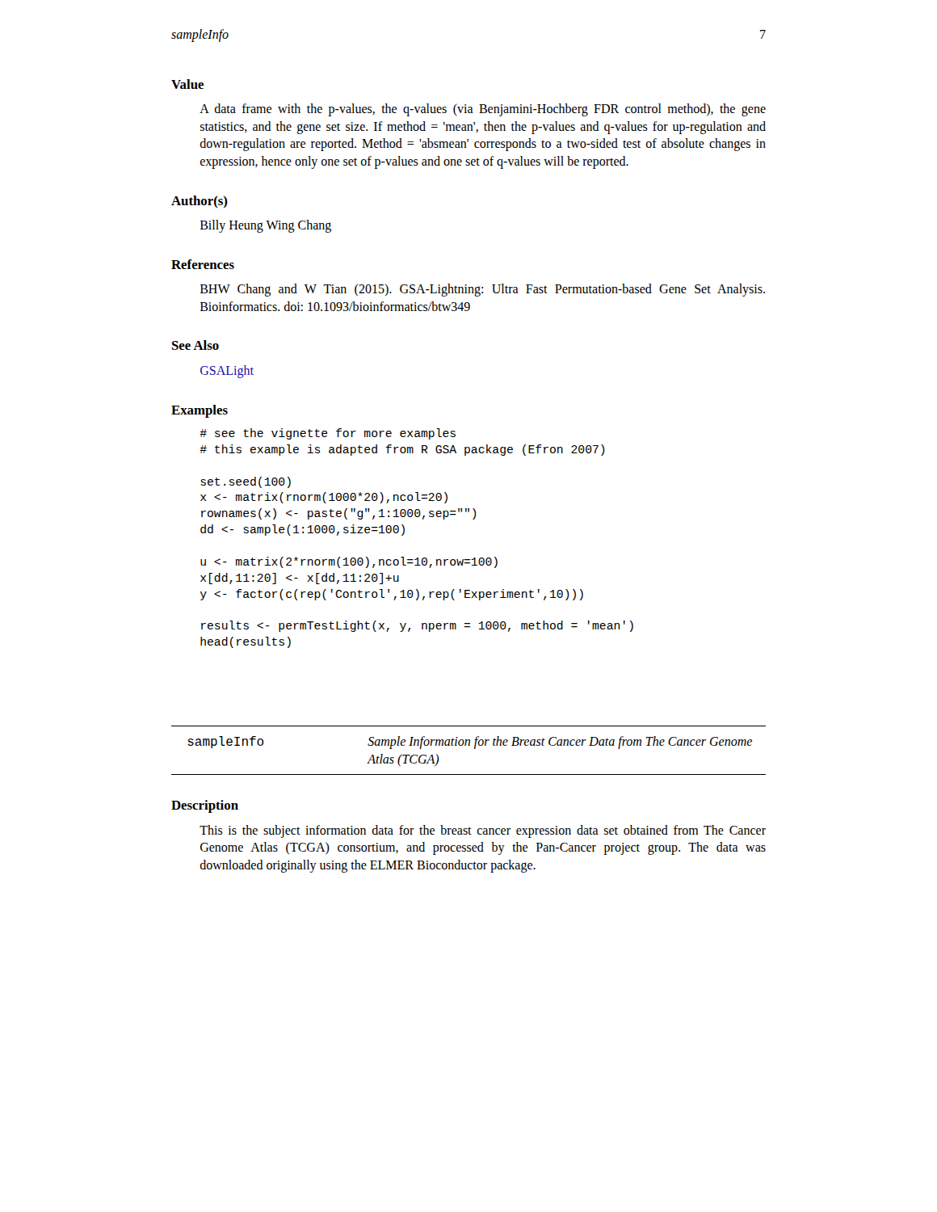sampleInfo 7
Value
A data frame with the p-values, the q-values (via Benjamini-Hochberg FDR control method), the gene statistics, and the gene set size. If method = 'mean', then the p-values and q-values for up-regulation and down-regulation are reported. Method = 'absmean' corresponds to a two-sided test of absolute changes in expression, hence only one set of p-values and one set of q-values will be reported.
Author(s)
Billy Heung Wing Chang
References
BHW Chang and W Tian (2015). GSA-Lightning: Ultra Fast Permutation-based Gene Set Analysis. Bioinformatics. doi: 10.1093/bioinformatics/btw349
See Also
GSALight
Examples
# see the vignette for more examples
# this example is adapted from R GSA package (Efron 2007)

set.seed(100)
x <- matrix(rnorm(1000*20),ncol=20)
rownames(x) <- paste("g",1:1000,sep="")
dd <- sample(1:1000,size=100)

u <- matrix(2*rnorm(100),ncol=10,nrow=100)
x[dd,11:20] <- x[dd,11:20]+u
y <- factor(c(rep('Control',10),rep('Experiment',10)))

results <- permTestLight(x, y, nperm = 1000, method = 'mean')
head(results)
sampleInfo Sample Information for the Breast Cancer Data from The Cancer Genome Atlas (TCGA)
Description
This is the subject information data for the breast cancer expression data set obtained from The Cancer Genome Atlas (TCGA) consortium, and processed by the Pan-Cancer project group. The data was downloaded originally using the ELMER Bioconductor package.